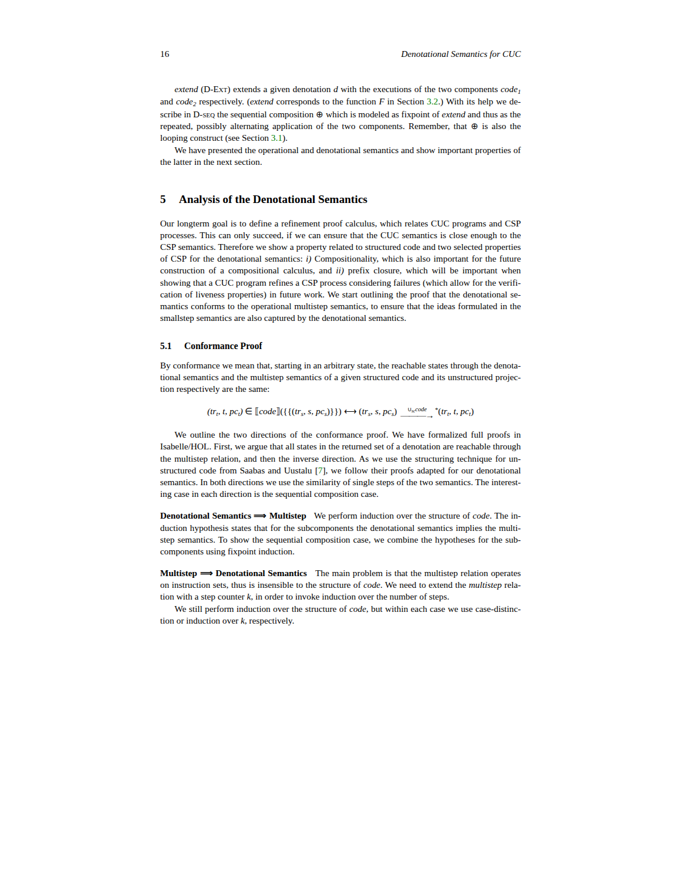16 Denotational Semantics for CUC
extend (D-Ext) extends a given denotation d with the executions of the two components code1 and code2 respectively. (extend corresponds to the function F in Section 3.2.) With its help we describe in D-seq the sequential composition ⊕ which is modeled as fixpoint of extend and thus as the repeated, possibly alternating application of the two components. Remember, that ⊕ is also the looping construct (see Section 3.1).
We have presented the operational and denotational semantics and show important properties of the latter in the next section.
5 Analysis of the Denotational Semantics
Our longterm goal is to define a refinement proof calculus, which relates CUC programs and CSP processes. This can only succeed, if we can ensure that the CUC semantics is close enough to the CSP semantics. Therefore we show a property related to structured code and two selected properties of CSP for the denotational semantics: i) Compositionality, which is also important for the future construction of a compositional calculus, and ii) prefix closure, which will be important when showing that a CUC program refines a CSP process considering failures (which allow for the verification of liveness properties) in future work. We start outlining the proof that the denotational semantics conforms to the operational multistep semantics, to ensure that the ideas formulated in the smallstep semantics are also captured by the denotational semantics.
5.1 Conformance Proof
By conformance we mean that, starting in an arbitrary state, the reachable states through the denotational semantics and the multistep semantics of a given structured code and its unstructured projection respectively are the same:
(trt, t, pct) ∈ ⟦code⟧({{(trs, s, pcs)}}) ⟷ (trs, s, pcs) ∪sc code———→*(trt, t, pct)
We outline the two directions of the conformance proof. We have formalized full proofs in Isabelle/HOL. First, we argue that all states in the returned set of a denotation are reachable through the multistep relation, and then the inverse direction. As we use the structuring technique for unstructured code from Saabas and Uustalu [7], we follow their proofs adapted for our denotational semantics. In both directions we use the similarity of single steps of the two semantics. The interesting case in each direction is the sequential composition case.
Denotational Semantics ⟹ Multistep We perform induction over the structure of code. The induction hypothesis states that for the subcomponents the denotational semantics implies the multistep semantics. To show the sequential composition case, we combine the hypotheses for the subcomponents using fixpoint induction.
Multistep ⟹ Denotational Semantics The main problem is that the multistep relation operates on instruction sets, thus is insensible to the structure of code. We need to extend the multistep relation with a step counter k, in order to invoke induction over the number of steps.
We still perform induction over the structure of code, but within each case we use case-distinction or induction over k, respectively.